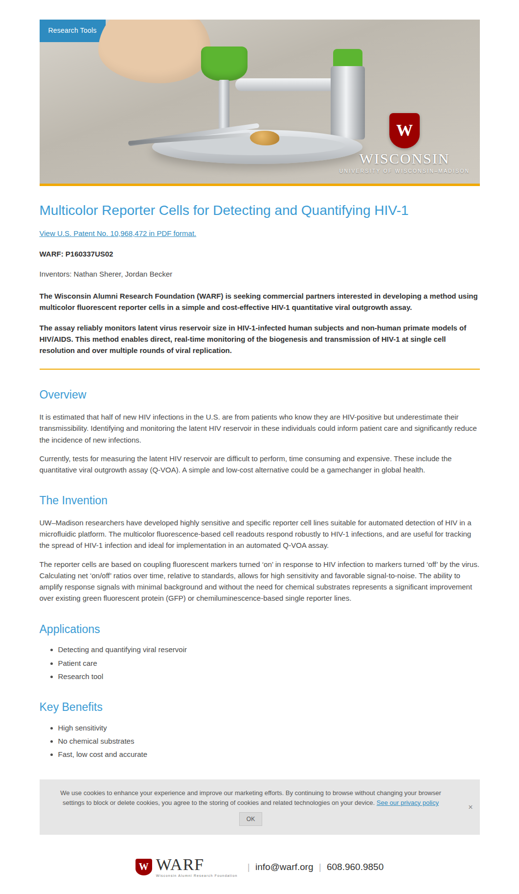Research Tools
WISCONSIN
UNIVERSITY OF WISCONSIN–MADISON
Multicolor Reporter Cells for Detecting and Quantifying HIV-1
View U.S. Patent No. 10,968,472 in PDF format.
WARF: P160337US02
Inventors: Nathan Sherer, Jordan Becker
The Wisconsin Alumni Research Foundation (WARF) is seeking commercial partners interested in developing a method using multicolor fluorescent reporter cells in a simple and cost-effective HIV-1 quantitative viral outgrowth assay.
The assay reliably monitors latent virus reservoir size in HIV-1-infected human subjects and non-human primate models of HIV/AIDS. This method enables direct, real-time monitoring of the biogenesis and transmission of HIV-1 at single cell resolution and over multiple rounds of viral replication.
Overview
It is estimated that half of new HIV infections in the U.S. are from patients who know they are HIV-positive but underestimate their transmissibility. Identifying and monitoring the latent HIV reservoir in these individuals could inform patient care and significantly reduce the incidence of new infections.
Currently, tests for measuring the latent HIV reservoir are difficult to perform, time consuming and expensive. These include the quantitative viral outgrowth assay (Q-VOA). A simple and low-cost alternative could be a gamechanger in global health.
The Invention
UW–Madison researchers have developed highly sensitive and specific reporter cell lines suitable for automated detection of HIV in a microfluidic platform. The multicolor fluorescence-based cell readouts respond robustly to HIV-1 infections, and are useful for tracking the spread of HIV-1 infection and ideal for implementation in an automated Q-VOA assay.
The reporter cells are based on coupling fluorescent markers turned ‘on’ in response to HIV infection to markers turned ‘off’ by the virus. Calculating net ‘on/off’ ratios over time, relative to standards, allows for high sensitivity and favorable signal-to-noise. The ability to amplify response signals with minimal background and without the need for chemical substrates represents a significant improvement over existing green fluorescent protein (GFP) or chemiluminescence-based single reporter lines.
Applications
Detecting and quantifying viral reservoir
Patient care
Research tool
Key Benefits
High sensitivity
No chemical substrates
Fast, low cost and accurate
× We use cookies to enhance your experience and improve our marketing efforts. By continuing to browse without changing your browser settings to block or delete cookies, you agree to the storing of cookies and related technologies on your device. See our privacy policy
OK
WARFWisconsin Alumni Research Foundation
| info@warf.org | 608.960.9850